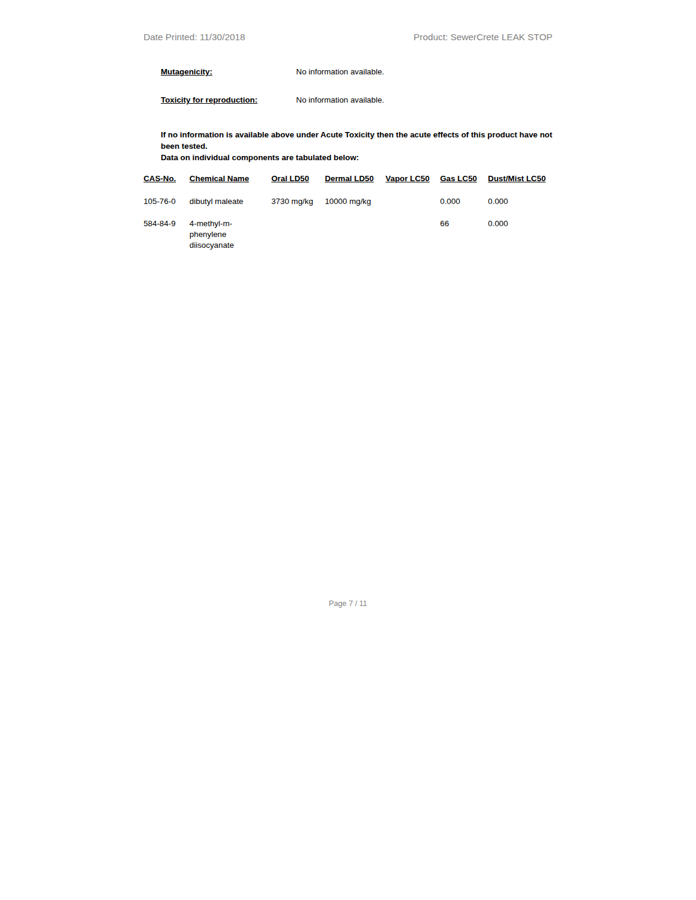Date Printed: 11/30/2018
Product: SewerCrete LEAK STOP
Mutagenicity:
No information available.
Toxicity for reproduction:
No information available.
If no information is available above under Acute Toxicity then the acute effects of this product have not been tested.
Data on individual components are tabulated below:
| CAS-No. | Chemical Name | Oral LD50 | Dermal LD50 | Vapor LC50 | Gas LC50 | Dust/Mist LC50 |
| --- | --- | --- | --- | --- | --- | --- |
| 105-76-0 | dibutyl maleate | 3730 mg/kg | 10000 mg/kg | | 0.000 | 0.000 |
| 584-84-9 | 4-methyl-m-phenylene diisocyanate | | | | 66 | 0.000 |
Page 7 / 11